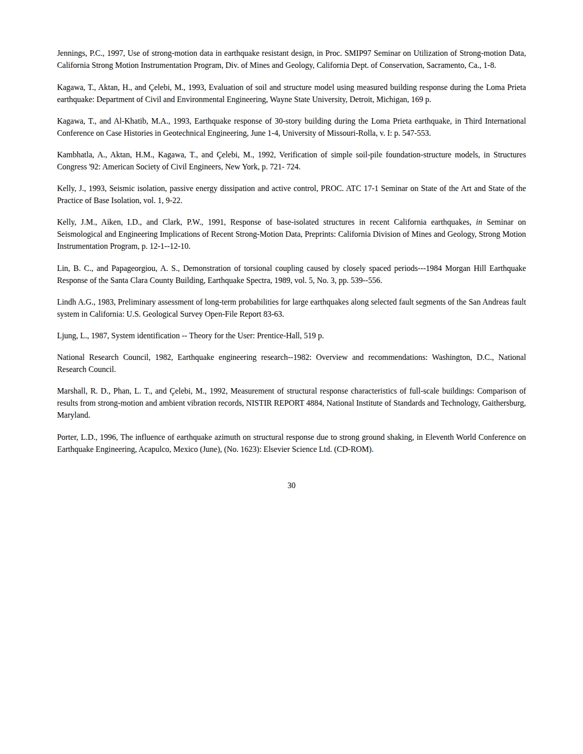Jennings, P.C., 1997, Use of strong-motion data in earthquake resistant design, in Proc. SMIP97 Seminar on Utilization of Strong-motion Data, California Strong Motion Instrumentation Program, Div. of Mines and Geology, California Dept. of Conservation, Sacramento, Ca., 1-8.
Kagawa, T., Aktan, H., and Çelebi, M., 1993, Evaluation of soil and structure model using measured building response during the Loma Prieta earthquake: Department of Civil and Environmental Engineering, Wayne State University, Detroit, Michigan, 169 p.
Kagawa, T., and Al-Khatib, M.A., 1993, Earthquake response of 30-story building during the Loma Prieta earthquake, in Third International Conference on Case Histories in Geotechnical Engineering, June 1-4, University of Missouri-Rolla, v. I: p. 547-553.
Kambhatla, A., Aktan, H.M., Kagawa, T., and Çelebi, M., 1992, Verification of simple soil-pile foundation-structure models, in Structures Congress '92: American Society of Civil Engineers, New York, p. 721- 724.
Kelly, J., 1993, Seismic isolation, passive energy dissipation and active control, PROC. ATC 17-1 Seminar on State of the Art and State of the Practice of Base Isolation, vol. 1, 9-22.
Kelly, J.M., Aiken, I.D., and Clark, P.W., 1991, Response of base-isolated structures in recent California earthquakes, in Seminar on Seismological and Engineering Implications of Recent Strong-Motion Data, Preprints: California Division of Mines and Geology, Strong Motion Instrumentation Program, p. 12-1--12-10.
Lin, B. C., and Papageorgiou, A. S., Demonstration of torsional coupling caused by closely spaced periods---1984 Morgan Hill Earthquake Response of the Santa Clara County Building, Earthquake Spectra, 1989, vol. 5, No. 3, pp. 539--556.
Lindh A.G., 1983, Preliminary assessment of long-term probabilities for large earthquakes along selected fault segments of the San Andreas fault system in California: U.S. Geological Survey Open-File Report 83-63.
Ljung, L., 1987, System identification -- Theory for the User: Prentice-Hall, 519 p.
National Research Council, 1982, Earthquake engineering research--1982: Overview and recommendations: Washington, D.C., National Research Council.
Marshall, R. D., Phan, L. T., and Çelebi, M., 1992, Measurement of structural response characteristics of full-scale buildings: Comparison of results from strong-motion and ambient vibration records, NISTIR REPORT 4884, National Institute of Standards and Technology, Gaithersburg, Maryland.
Porter, L.D., 1996, The influence of earthquake azimuth on structural response due to strong ground shaking, in Eleventh World Conference on Earthquake Engineering, Acapulco, Mexico (June), (No. 1623): Elsevier Science Ltd. (CD-ROM).
30